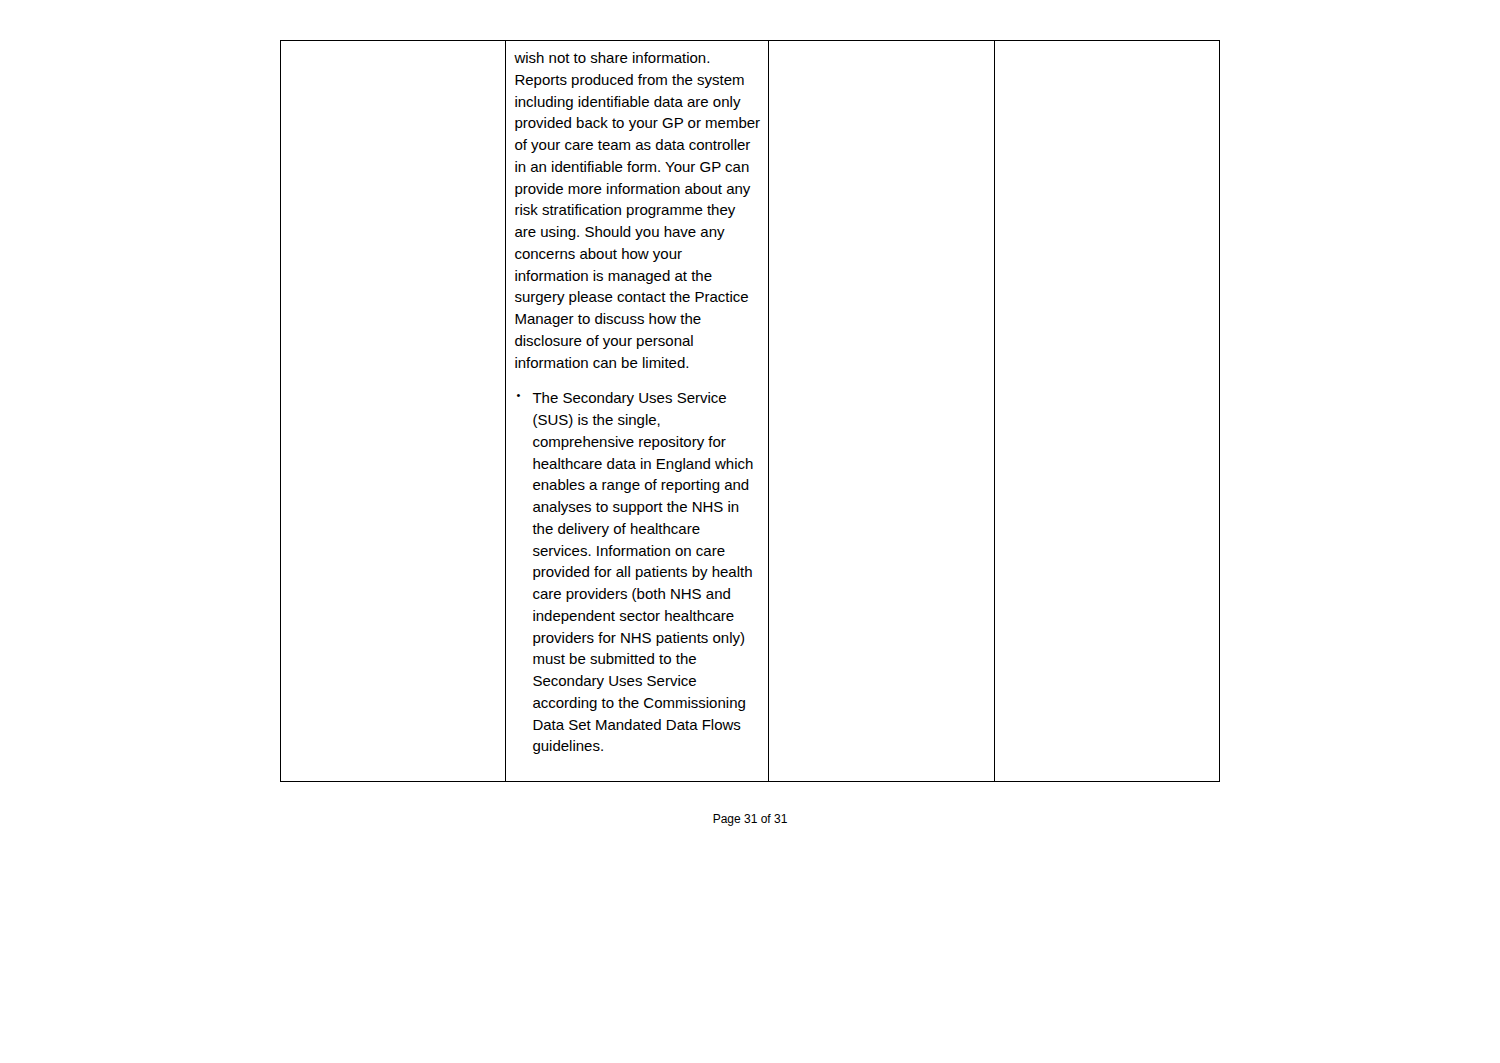| | wish not to share information. Reports produced from the system including identifiable data are only provided back to your GP or member of your care team as data controller in an identifiable form. Your GP can provide more information about any risk stratification programme they are using. Should you have any concerns about how your information is managed at the surgery please contact the Practice Manager to discuss how the disclosure of your personal information can be limited. The Secondary Uses Service (SUS) is the single, comprehensive repository for healthcare data in England which enables a range of reporting and analyses to support the NHS in the delivery of healthcare services. Information on care provided for all patients by health care providers (both NHS and independent sector healthcare providers for NHS patients only) must be submitted to the Secondary Uses Service according to the Commissioning Data Set Mandated Data Flows guidelines. | | |
Page 31 of 31